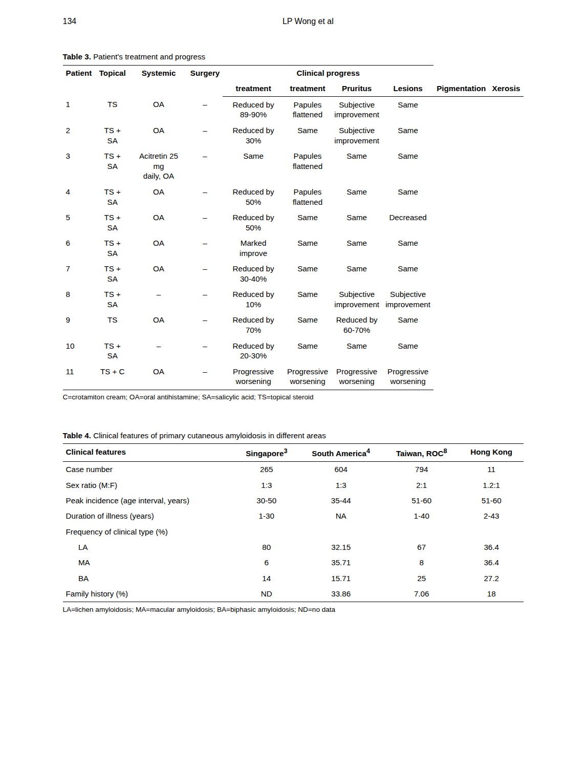134
LP Wong et al
Table 3. Patient's treatment and progress
| Patient | Topical | Systemic | Surgery | Clinical progress |
| --- | --- | --- | --- | --- |
| treatment | treatment | Pruritus | Lesions | Pigmentation | Xerosis |
| 1 | TS | OA | – | Reduced by 89-90% | Papules flattened | Subjective improvement | Same |
| 2 | TS + SA | OA | – | Reduced by 30% | Same | Subjective improvement | Same |
| 3 | TS + SA | Acitretin 25 mg daily, OA | – | Same | Papules flattened | Same | Same |
| 4 | TS + SA | OA | – | Reduced by 50% | Papules flattened | Same | Same |
| 5 | TS + SA | OA | – | Reduced by 50% | Same | Same | Decreased |
| 6 | TS + SA | OA | – | Marked improve | Same | Same | Same |
| 7 | TS + SA | OA | – | Reduced by 30-40% | Same | Same | Same |
| 8 | TS + SA | – | – | Reduced by 10% | Same | Subjective improvement | Subjective improvement |
| 9 | TS | OA | – | Reduced by 70% | Same | Reduced by 60-70% | Same |
| 10 | TS + SA | – | – | Reduced by 20-30% | Same | Same | Same |
| 11 | TS + C | OA | – | Progressive worsening | Progressive worsening | Progressive worsening | Progressive worsening |
C=crotamiton cream; OA=oral antihistamine; SA=salicylic acid; TS=topical steroid
Table 4. Clinical features of primary cutaneous amyloidosis in different areas
| Clinical features | Singapore 3 | South America 4 | Taiwan, ROC 8 | Hong Kong |
| --- | --- | --- | --- | --- |
| Case number | 265 | 604 | 794 | 11 |
| Sex ratio (M:F) | 1:3 | 1:3 | 2:1 | 1.2:1 |
| Peak incidence (age interval, years) | 30-50 | 35-44 | 51-60 | 51-60 |
| Duration of illness (years) | 1-30 | NA | 1-40 | 2-43 |
| Frequency of clinical type (%) | | | | |
| LA | 80 | 32.15 | 67 | 36.4 |
| MA | 6 | 35.71 | 8 | 36.4 |
| BA | 14 | 15.71 | 25 | 27.2 |
| Family history (%) | ND | 33.86 | 7.06 | 18 |
LA=lichen amyloidosis; MA=macular amyloidosis; BA=biphasic amyloidosis; ND=no data